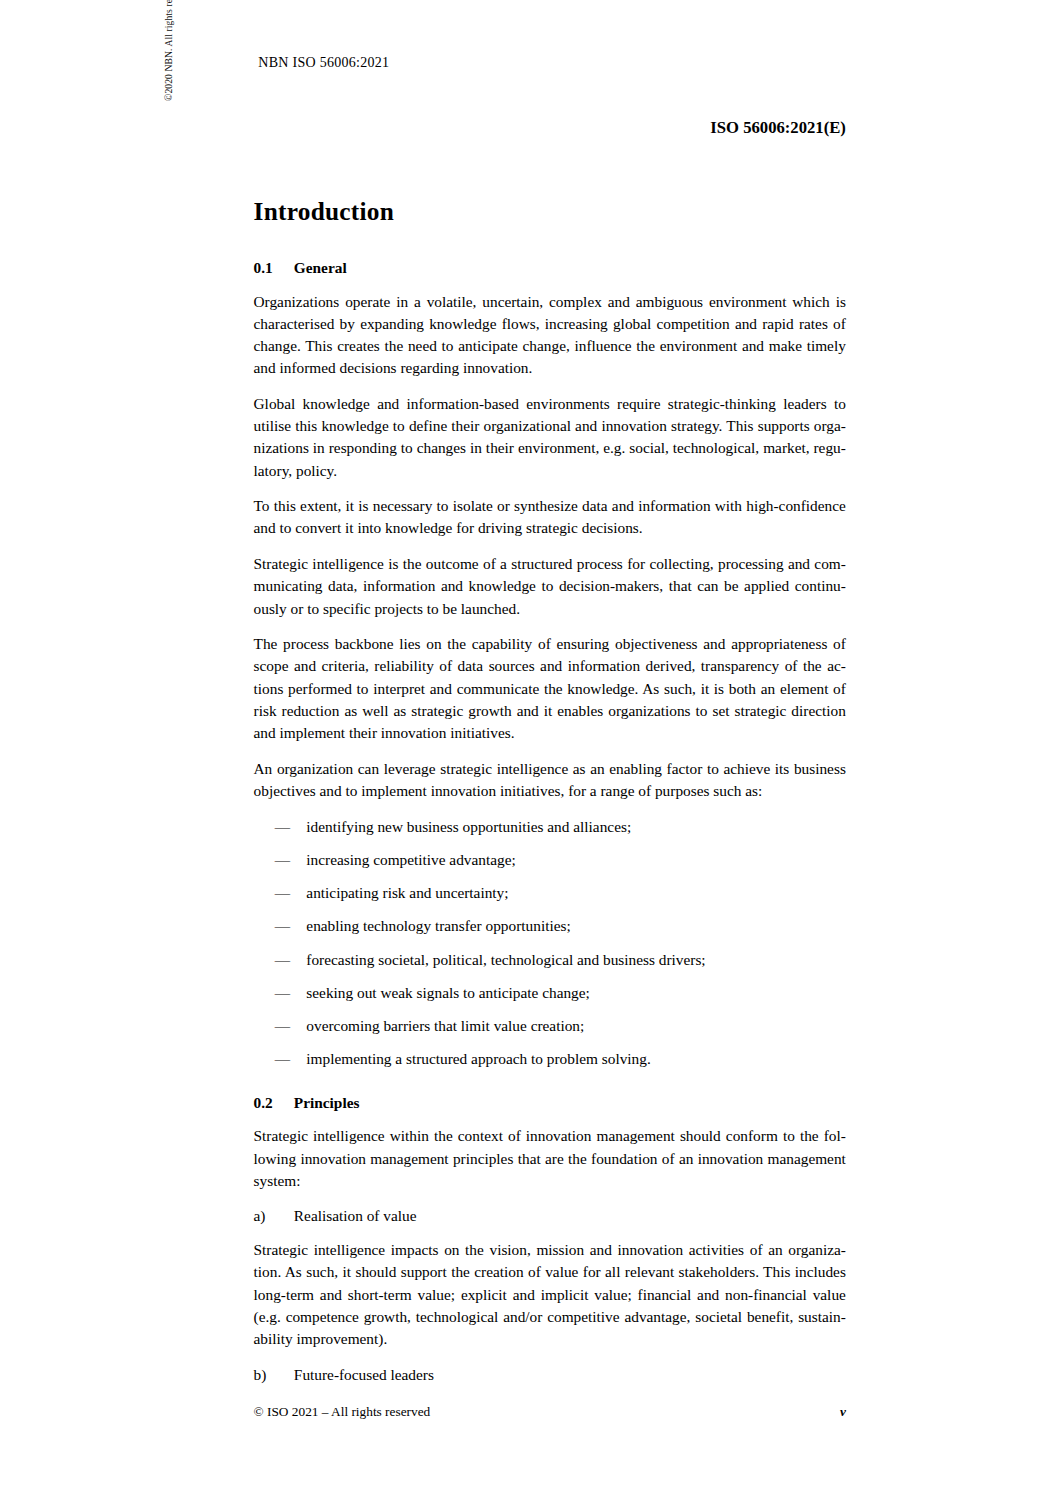©2020 NBN. All rights reserved – PREVIEW first 9 pages
NBN ISO 56006:2021
ISO 56006:2021(E)
Introduction
0.1 General
Organizations operate in a volatile, uncertain, complex and ambiguous environment which is characterised by expanding knowledge flows, increasing global competition and rapid rates of change. This creates the need to anticipate change, influence the environment and make timely and informed decisions regarding innovation.
Global knowledge and information-based environments require strategic-thinking leaders to utilise this knowledge to define their organizational and innovation strategy. This supports organizations in responding to changes in their environment, e.g. social, technological, market, regulatory, policy.
To this extent, it is necessary to isolate or synthesize data and information with high-confidence and to convert it into knowledge for driving strategic decisions.
Strategic intelligence is the outcome of a structured process for collecting, processing and communicating data, information and knowledge to decision-makers, that can be applied continuously or to specific projects to be launched.
The process backbone lies on the capability of ensuring objectiveness and appropriateness of scope and criteria, reliability of data sources and information derived, transparency of the actions performed to interpret and communicate the knowledge. As such, it is both an element of risk reduction as well as strategic growth and it enables organizations to set strategic direction and implement their innovation initiatives.
An organization can leverage strategic intelligence as an enabling factor to achieve its business objectives and to implement innovation initiatives, for a range of purposes such as:
identifying new business opportunities and alliances;
increasing competitive advantage;
anticipating risk and uncertainty;
enabling technology transfer opportunities;
forecasting societal, political, technological and business drivers;
seeking out weak signals to anticipate change;
overcoming barriers that limit value creation;
implementing a structured approach to problem solving.
0.2 Principles
Strategic intelligence within the context of innovation management should conform to the following innovation management principles that are the foundation of an innovation management system:
Realisation of value
Strategic intelligence impacts on the vision, mission and innovation activities of an organization. As such, it should support the creation of value for all relevant stakeholders. This includes long-term and short-term value; explicit and implicit value; financial and non-financial value (e.g. competence growth, technological and/or competitive advantage, societal benefit, sustainability improvement).
Future-focused leaders
© ISO 2021 – All rights reserved v